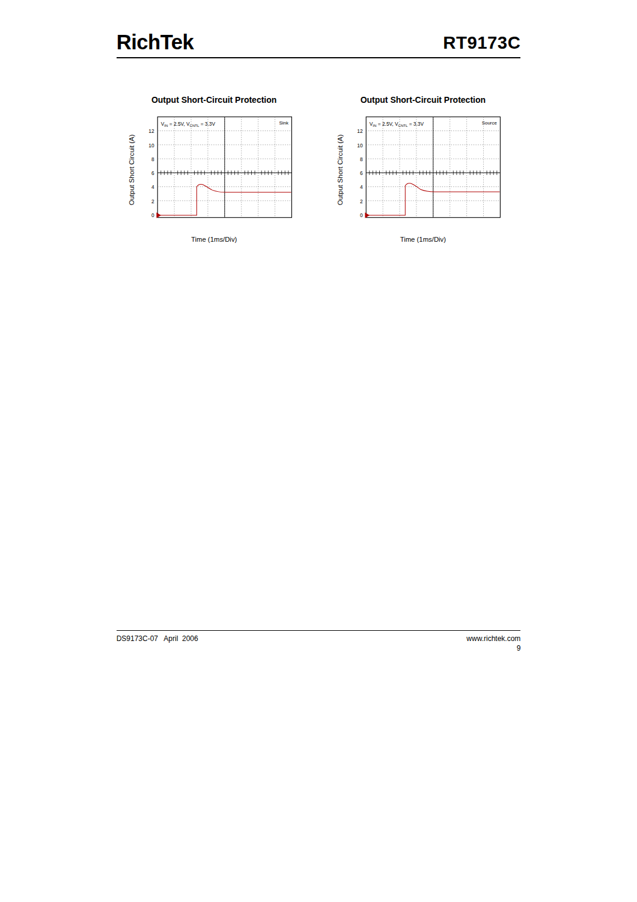Rich Tek
RT9173C
Output Short-Circuit Protection
Output Short Circuit (A)
12 10 8 6 4 2 0 VIN = 2.5V, VCNTL = 3.3V Sink
Time (1ms/Div)
Output Short-Circuit Protection
Output Short Circuit (A)
12 10 8 6 4 2 0 VIN = 2.5V, VCNTL = 3.3V Source
Time (1ms/Div)
DS9173C-07 April 2006
www.richtek.com
9